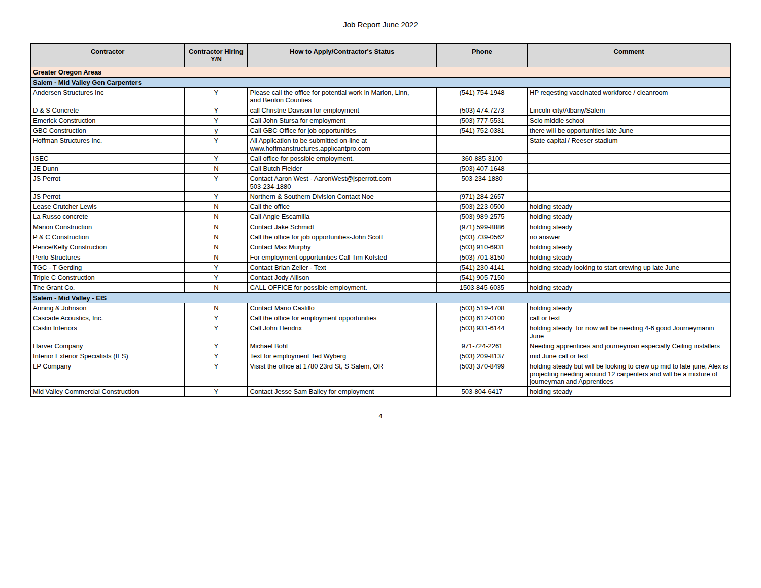Job Report June 2022
| Contractor | Contractor Hiring Y/N | How to Apply/Contractor's Status | Phone | Comment |
| --- | --- | --- | --- | --- |
| Greater Oregon Areas |
| Salem - Mid Valley Gen Carpenters |
| Andersen Structures Inc | Y | Please call the office for potential work in Marion, Linn, and Benton Counties | (541) 754-1948 | HP reqesting vaccinated workforce / cleanroom |
| D & S Concrete | Y | call Christne Davison for employment | (503) 474.7273 | Lincoln city/Albany/Salem |
| Emerick Construction | Y | Call John Stursa for employment | (503) 777-5531 | Scio middle school |
| GBC Construction | y | Call GBC Office for job opportunities | (541) 752-0381 | there will be opportunities late June |
| Hoffman Structures Inc. | Y | All Application to be submitted on-line at www.hoffmanstructures.applicantpro.com | | State capital / Reeser stadium |
| ISEC | Y | Call office for possible employment. | 360-885-3100 | |
| JE Dunn | N | Call Butch Fielder | (503) 407-1648 | |
| JS Perrot | Y | Contact Aaron West - AaronWest@jsperrott.com 503-234-1880 | 503-234-1880 | |
| JS Perrot | Y | Northern & Southern Division Contact Noe | (971) 284-2657 | |
| Lease Crutcher Lewis | N | Call the office | (503) 223-0500 | holding steady |
| La Russo concrete | N | Call Angle Escamilla | (503) 989-2575 | holding steady |
| Marion Construction | N | Contact Jake Schmidt | (971) 599-8886 | holding steady |
| P & C Construction | N | Call the office for job opportunities-John Scott | (503) 739-0562 | no answer |
| Pence/Kelly Construction | N | Contact Max Murphy | (503) 910-6931 | holding steady |
| Perlo Structures | N | For employment opportunities Call Tim Kofsted | (503) 701-8150 | holding steady |
| TGC - T Gerding | Y | Contact Brian Zeller - Text | (541) 230-4141 | holding steady looking to start crewing up late June |
| Triple C Construction | Y | Contact Jody Allison | (541) 905-7150 | |
| The Grant Co. | N | CALL OFFICE for possible employment. | 1503-845-6035 | holding steady |
| Salem - Mid Valley - EIS |
| Anning & Johnson | N | Contact Mario Castillo | (503) 519-4708 | holding steady |
| Cascade Acoustics, Inc. | Y | Call the office for employment opportunities | (503) 612-0100 | call or text |
| Caslin Interiors | Y | Call John Hendrix | (503) 931-6144 | holding steady for now will be needing 4-6 good Journeymanin June |
| Harver Company | Y | Michael Bohl | 971-724-2261 | Needing apprentices and journeyman especially Ceiling installers |
| Interior Exterior Specialists (IES) | Y | Text for employment Ted Wyberg | (503) 209-8137 | mid June call or text |
| LP Company | Y | Visist the office at 1780 23rd St, S Salem, OR | (503) 370-8499 | holding steady but will be looking to crew up mid to late june, Alex is projecting needing around 12 carpenters and will be a mixture of journeyman and Apprentices |
| Mid Valley Commercial Construction | Y | Contact Jesse Sam Bailey for employment | 503-804-6417 | holding steady |
4